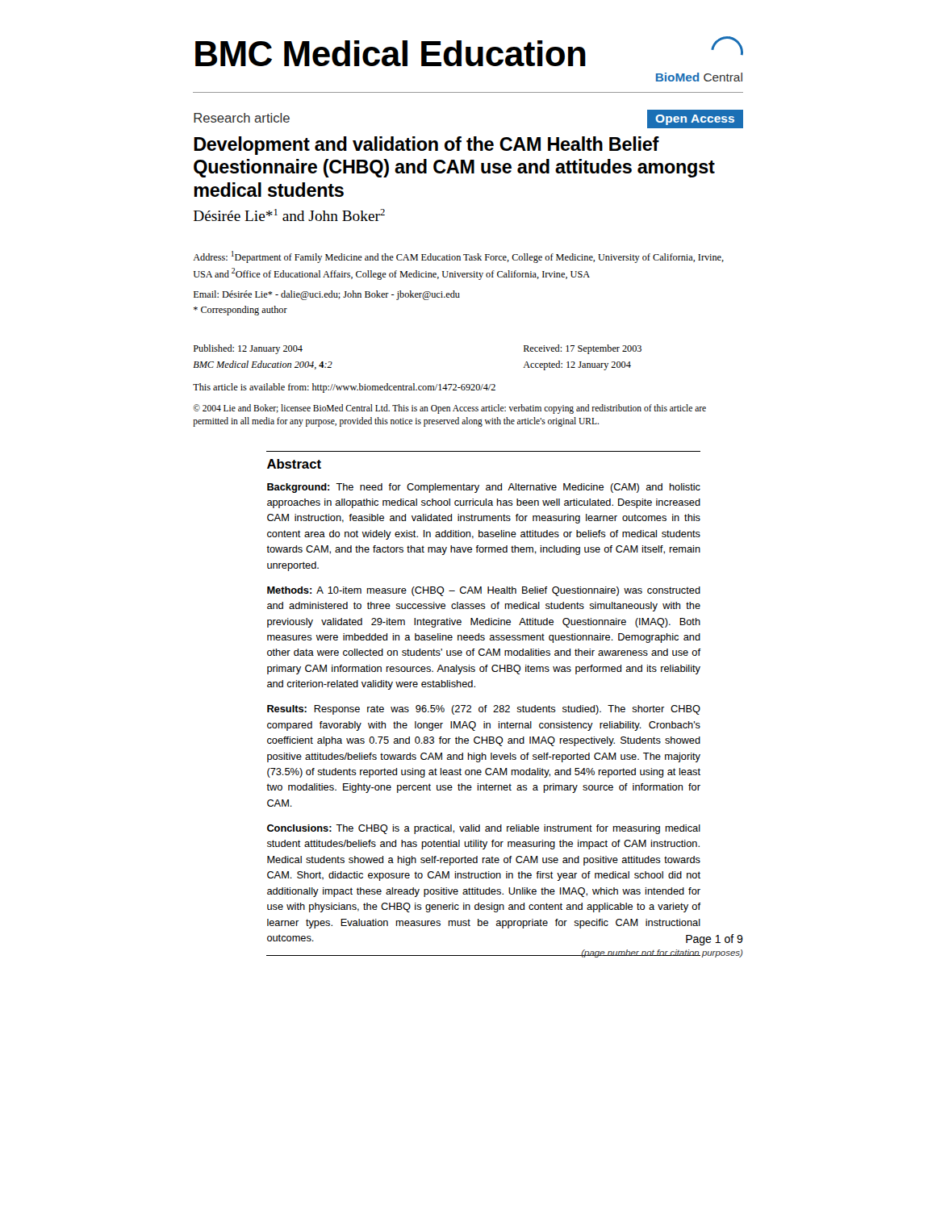BMC Medical Education
BioMed Central
Research article
Open Access
Development and validation of the CAM Health Belief Questionnaire (CHBQ) and CAM use and attitudes amongst medical students
Désirée Lie*1 and John Boker2
Address: 1Department of Family Medicine and the CAM Education Task Force, College of Medicine, University of California, Irvine, USA and 2Office of Educational Affairs, College of Medicine, University of California, Irvine, USA
Email: Désirée Lie* - dalie@uci.edu; John Boker - jboker@uci.edu
* Corresponding author
Published: 12 January 2004
BMC Medical Education 2004, 4:2
Received: 17 September 2003
Accepted: 12 January 2004
This article is available from: http://www.biomedcentral.com/1472-6920/4/2
© 2004 Lie and Boker; licensee BioMed Central Ltd. This is an Open Access article: verbatim copying and redistribution of this article are permitted in all media for any purpose, provided this notice is preserved along with the article's original URL.
Abstract
Background: The need for Complementary and Alternative Medicine (CAM) and holistic approaches in allopathic medical school curricula has been well articulated. Despite increased CAM instruction, feasible and validated instruments for measuring learner outcomes in this content area do not widely exist. In addition, baseline attitudes or beliefs of medical students towards CAM, and the factors that may have formed them, including use of CAM itself, remain unreported.
Methods: A 10-item measure (CHBQ – CAM Health Belief Questionnaire) was constructed and administered to three successive classes of medical students simultaneously with the previously validated 29-item Integrative Medicine Attitude Questionnaire (IMAQ). Both measures were imbedded in a baseline needs assessment questionnaire. Demographic and other data were collected on students' use of CAM modalities and their awareness and use of primary CAM information resources. Analysis of CHBQ items was performed and its reliability and criterion-related validity were established.
Results: Response rate was 96.5% (272 of 282 students studied). The shorter CHBQ compared favorably with the longer IMAQ in internal consistency reliability. Cronbach's coefficient alpha was 0.75 and 0.83 for the CHBQ and IMAQ respectively. Students showed positive attitudes/beliefs towards CAM and high levels of self-reported CAM use. The majority (73.5%) of students reported using at least one CAM modality, and 54% reported using at least two modalities. Eighty-one percent use the internet as a primary source of information for CAM.
Conclusions: The CHBQ is a practical, valid and reliable instrument for measuring medical student attitudes/beliefs and has potential utility for measuring the impact of CAM instruction. Medical students showed a high self-reported rate of CAM use and positive attitudes towards CAM. Short, didactic exposure to CAM instruction in the first year of medical school did not additionally impact these already positive attitudes. Unlike the IMAQ, which was intended for use with physicians, the CHBQ is generic in design and content and applicable to a variety of learner types. Evaluation measures must be appropriate for specific CAM instructional outcomes.
Page 1 of 9
(page number not for citation purposes)